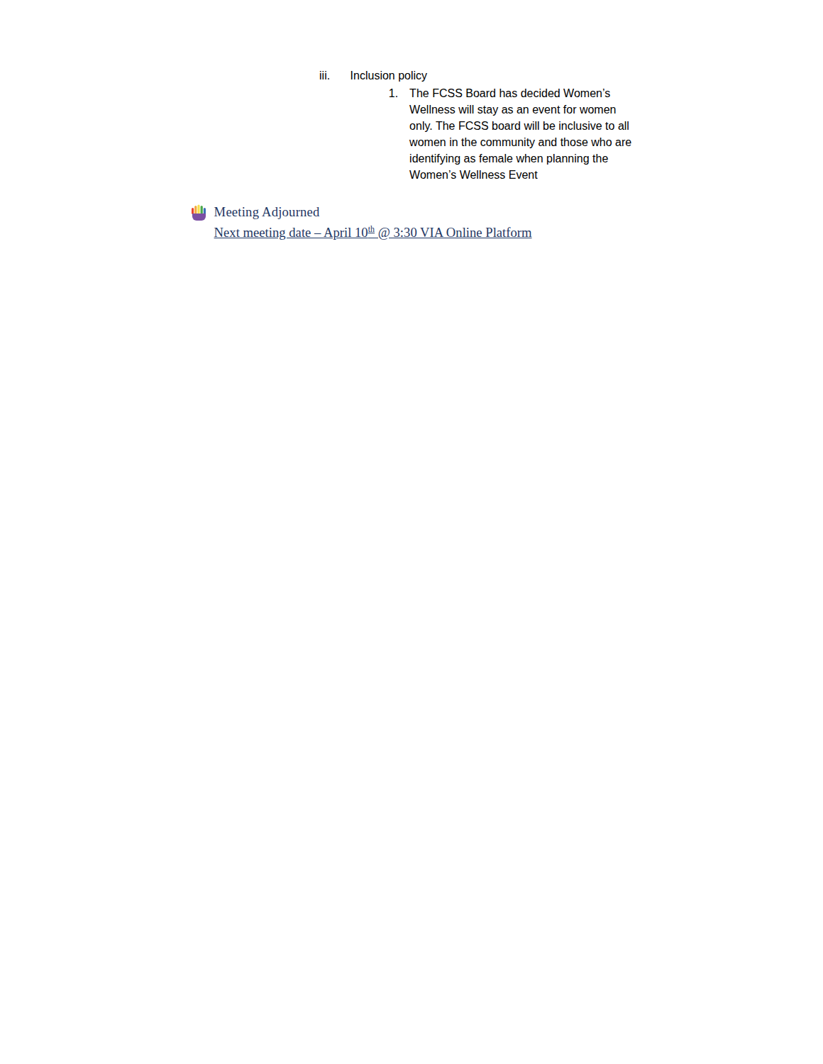Inclusion policy
The FCSS Board has decided Women’s Wellness will stay as an event for women only. The FCSS board will be inclusive to all women in the community and those who are identifying as female when planning the Women’s Wellness Event
Meeting Adjourned
Next meeting date – April 10th @ 3:30 VIA Online Platform